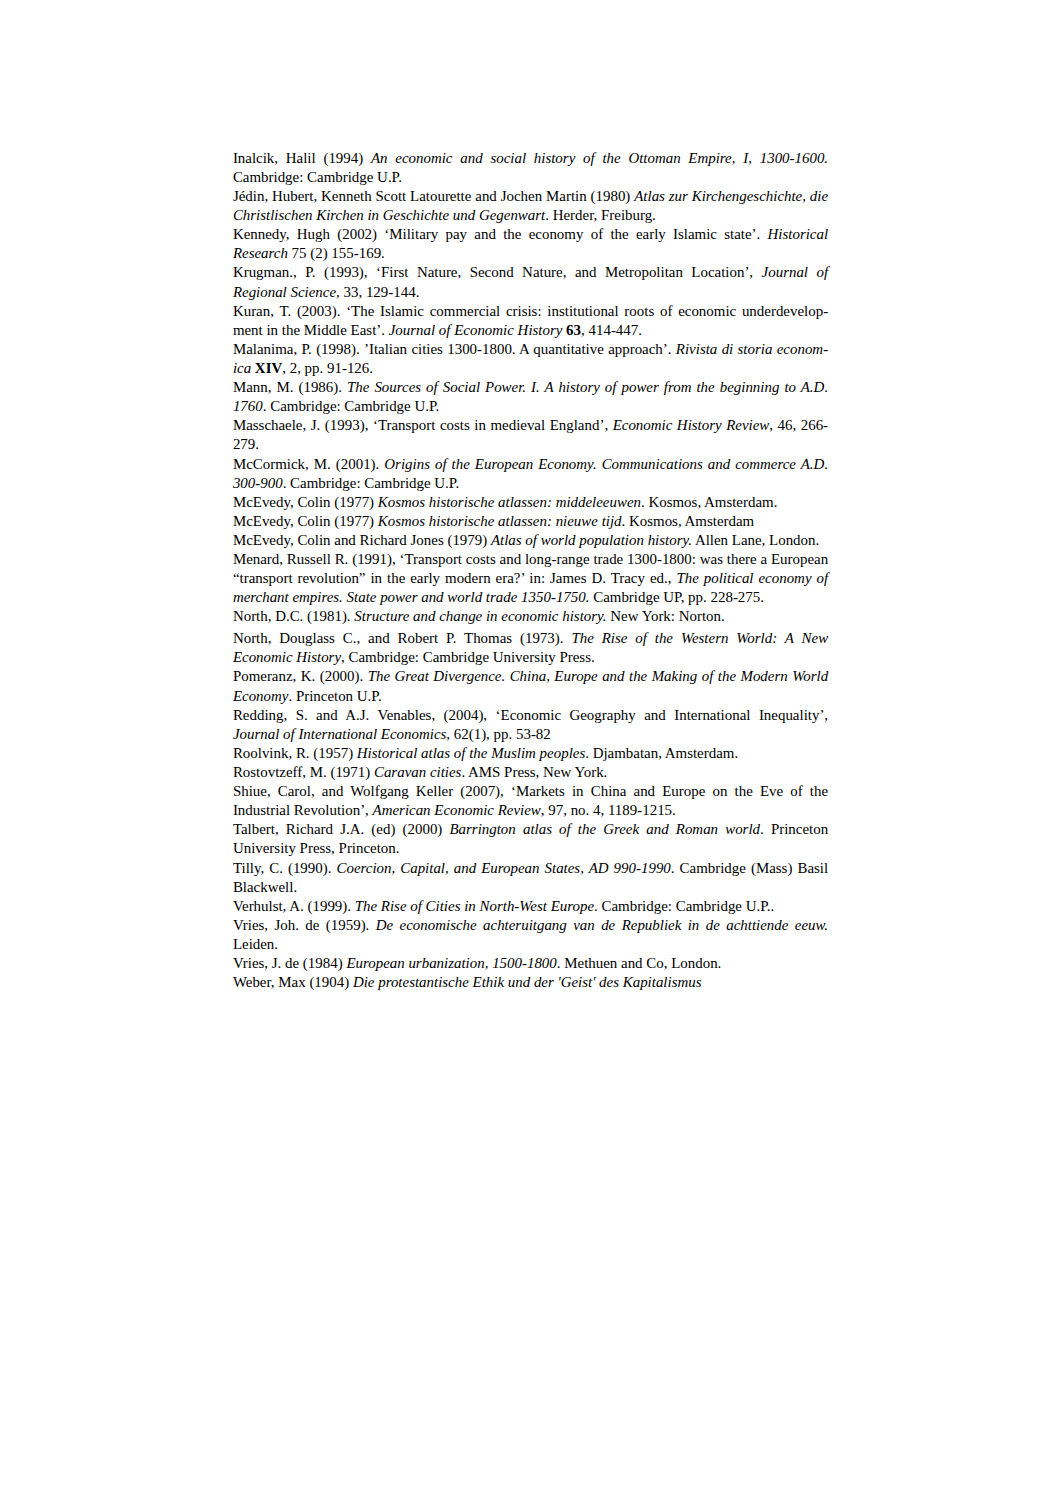Inalcik, Halil (1994) An economic and social history of the Ottoman Empire, I, 1300-1600. Cambridge: Cambridge U.P.
Jédin, Hubert, Kenneth Scott Latourette and Jochen Martin (1980) Atlas zur Kirchengeschichte, die Christlischen Kirchen in Geschichte und Gegenwart. Herder, Freiburg.
Kennedy, Hugh (2002) ‘Military pay and the economy of the early Islamic state’. Historical Research 75 (2) 155-169.
Krugman., P. (1993), ‘First Nature, Second Nature, and Metropolitan Location’, Journal of Regional Science, 33, 129-144.
Kuran, T. (2003). ‘The Islamic commercial crisis: institutional roots of economic underdevelopment in the Middle East’. Journal of Economic History 63, 414-447.
Malanima, P. (1998). ’Italian cities 1300-1800. A quantitative approach’. Rivista di storia economica XIV, 2, pp. 91-126.
Mann, M. (1986). The Sources of Social Power. I. A history of power from the beginning to A.D. 1760. Cambridge: Cambridge U.P.
Masschaele, J. (1993), ‘Transport costs in medieval England’, Economic History Review, 46, 266-279.
McCormick, M. (2001). Origins of the European Economy. Communications and commerce A.D. 300-900. Cambridge: Cambridge U.P.
McEvedy, Colin (1977) Kosmos historische atlassen: middeleeuwen. Kosmos, Amsterdam.
McEvedy, Colin (1977) Kosmos historische atlassen: nieuwe tijd. Kosmos, Amsterdam
McEvedy, Colin and Richard Jones (1979) Atlas of world population history. Allen Lane, London.
Menard, Russell R. (1991), ‘Transport costs and long-range trade 1300-1800: was there a European “transport revolution” in the early modern era?’ in: James D. Tracy ed., The political economy of merchant empires. State power and world trade 1350-1750. Cambridge UP, pp. 228-275.
North, D.C. (1981). Structure and change in economic history. New York: Norton.
North, Douglass C., and Robert P. Thomas (1973). The Rise of the Western World: A New Economic History, Cambridge: Cambridge University Press.
Pomeranz, K. (2000). The Great Divergence. China, Europe and the Making of the Modern World Economy. Princeton U.P.
Redding, S. and A.J. Venables, (2004), ‘Economic Geography and International Inequality’, Journal of International Economics, 62(1), pp. 53-82
Roolvink, R. (1957) Historical atlas of the Muslim peoples. Djambatan, Amsterdam.
Rostovtzeff, M. (1971) Caravan cities. AMS Press, New York.
Shiue, Carol, and Wolfgang Keller (2007), ‘Markets in China and Europe on the Eve of the Industrial Revolution’, American Economic Review, 97, no. 4, 1189-1215.
Talbert, Richard J.A. (ed) (2000) Barrington atlas of the Greek and Roman world. Princeton University Press, Princeton.
Tilly, C. (1990). Coercion, Capital, and European States, AD 990-1990. Cambridge (Mass) Basil Blackwell.
Verhulst, A. (1999). The Rise of Cities in North-West Europe. Cambridge: Cambridge U.P..
Vries, Joh. de (1959). De economische achteruitgang van de Republiek in de achttiende eeuw. Leiden.
Vries, J. de (1984) European urbanization, 1500-1800. Methuen and Co, London.
Weber, Max (1904) Die protestantische Ethik und der 'Geist' des Kapitalismus